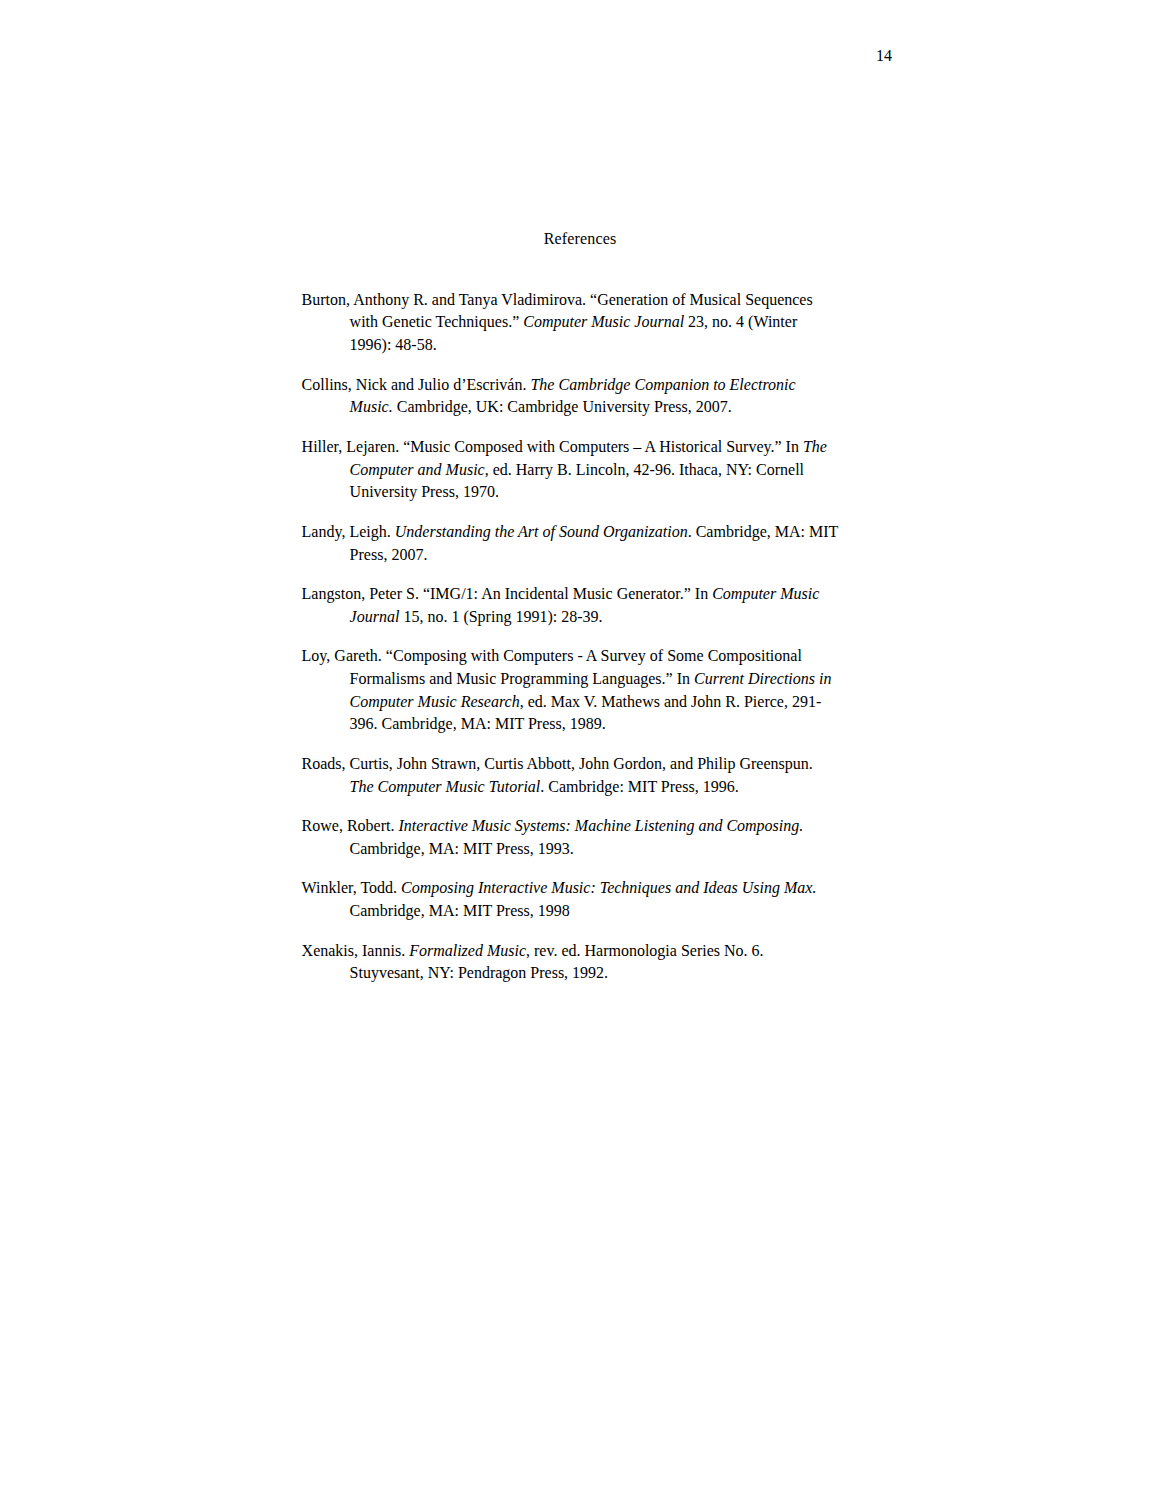14
References
Burton, Anthony R. and Tanya Vladimirova. “Generation of Musical Sequences with Genetic Techniques.” Computer Music Journal 23, no. 4 (Winter 1996): 48-58.
Collins, Nick and Julio d’Escriván. The Cambridge Companion to Electronic Music. Cambridge, UK: Cambridge University Press, 2007.
Hiller, Lejaren. “Music Composed with Computers – A Historical Survey.” In The Computer and Music, ed. Harry B. Lincoln, 42-96. Ithaca, NY: Cornell University Press, 1970.
Landy, Leigh. Understanding the Art of Sound Organization. Cambridge, MA: MIT Press, 2007.
Langston, Peter S. “IMG/1: An Incidental Music Generator.” In Computer Music Journal 15, no. 1 (Spring 1991): 28-39.
Loy, Gareth. “Composing with Computers - A Survey of Some Compositional Formalisms and Music Programming Languages.” In Current Directions in Computer Music Research, ed. Max V. Mathews and John R. Pierce, 291-396. Cambridge, MA: MIT Press, 1989.
Roads, Curtis, John Strawn, Curtis Abbott, John Gordon, and Philip Greenspun. The Computer Music Tutorial. Cambridge: MIT Press, 1996.
Rowe, Robert. Interactive Music Systems: Machine Listening and Composing. Cambridge, MA: MIT Press, 1993.
Winkler, Todd. Composing Interactive Music: Techniques and Ideas Using Max. Cambridge, MA: MIT Press, 1998
Xenakis, Iannis. Formalized Music, rev. ed. Harmonologia Series No. 6. Stuyvesant, NY: Pendragon Press, 1992.